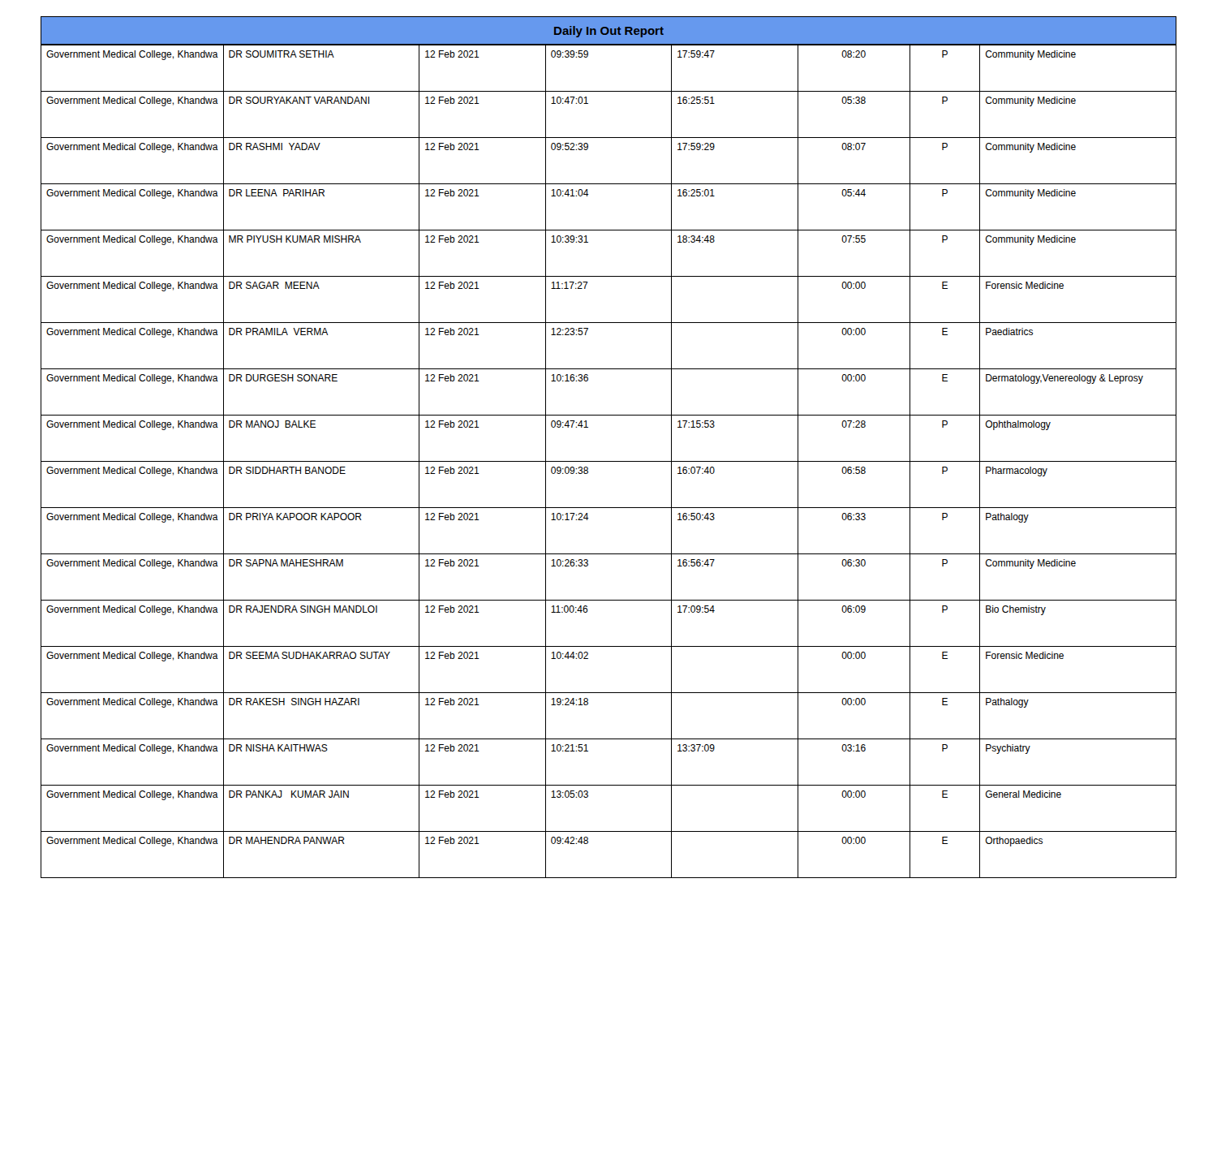Daily In Out Report
| Government Medical College, Khandwa | DR SOUMITRA SETHIA | 12 Feb 2021 | 09:39:59 | 17:59:47 | 08:20 | P | Community Medicine |
| Government Medical College, Khandwa | DR SOURYAKANT VARANDANI | 12 Feb 2021 | 10:47:01 | 16:25:51 | 05:38 | P | Community Medicine |
| Government Medical College, Khandwa | DR RASHMI YADAV | 12 Feb 2021 | 09:52:39 | 17:59:29 | 08:07 | P | Community Medicine |
| Government Medical College, Khandwa | DR LEENA PARIHAR | 12 Feb 2021 | 10:41:04 | 16:25:01 | 05:44 | P | Community Medicine |
| Government Medical College, Khandwa | MR PIYUSH KUMAR MISHRA | 12 Feb 2021 | 10:39:31 | 18:34:48 | 07:55 | P | Community Medicine |
| Government Medical College, Khandwa | DR SAGAR MEENA | 12 Feb 2021 | 11:17:27 | | 00:00 | E | Forensic Medicine |
| Government Medical College, Khandwa | DR PRAMILA VERMA | 12 Feb 2021 | 12:23:57 | | 00:00 | E | Paediatrics |
| Government Medical College, Khandwa | DR DURGESH SONARE | 12 Feb 2021 | 10:16:36 | | 00:00 | E | Dermatology,Venereology & Leprosy |
| Government Medical College, Khandwa | DR MANOJ BALKE | 12 Feb 2021 | 09:47:41 | 17:15:53 | 07:28 | P | Ophthalmology |
| Government Medical College, Khandwa | DR SIDDHARTH BANODE | 12 Feb 2021 | 09:09:38 | 16:07:40 | 06:58 | P | Pharmacology |
| Government Medical College, Khandwa | DR PRIYA KAPOOR KAPOOR | 12 Feb 2021 | 10:17:24 | 16:50:43 | 06:33 | P | Pathalogy |
| Government Medical College, Khandwa | DR SAPNA MAHESHRAM | 12 Feb 2021 | 10:26:33 | 16:56:47 | 06:30 | P | Community Medicine |
| Government Medical College, Khandwa | DR RAJENDRA SINGH MANDLOI | 12 Feb 2021 | 11:00:46 | 17:09:54 | 06:09 | P | Bio Chemistry |
| Government Medical College, Khandwa | DR SEEMA SUDHAKARRAO SUTAY | 12 Feb 2021 | 10:44:02 | | 00:00 | E | Forensic Medicine |
| Government Medical College, Khandwa | DR RAKESH SINGH HAZARI | 12 Feb 2021 | 19:24:18 | | 00:00 | E | Pathalogy |
| Government Medical College, Khandwa | DR NISHA KAITHWAS | 12 Feb 2021 | 10:21:51 | 13:37:09 | 03:16 | P | Psychiatry |
| Government Medical College, Khandwa | DR PANKAJ KUMAR JAIN | 12 Feb 2021 | 13:05:03 | | 00:00 | E | General Medicine |
| Government Medical College, Khandwa | DR MAHENDRA PANWAR | 12 Feb 2021 | 09:42:48 | | 00:00 | E | Orthopaedics |